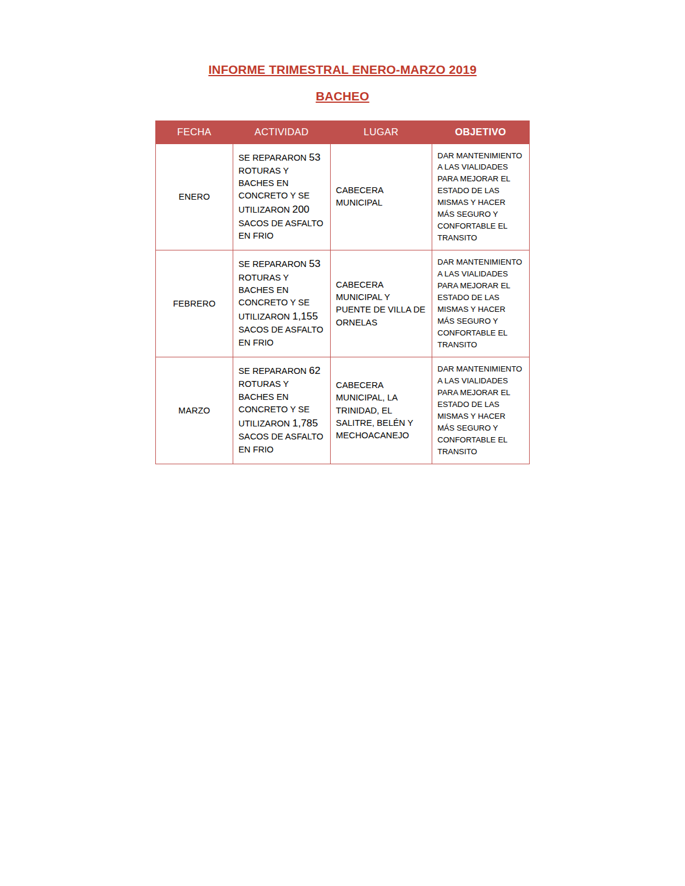INFORME TRIMESTRAL ENERO-MARZO 2019
BACHEO
| FECHA | ACTIVIDAD | LUGAR | OBJETIVO |
| --- | --- | --- | --- |
| ENERO | SE REPARARON 53 ROTURAS Y BACHES EN CONCRETO Y SE UTILIZARON 200 SACOS DE ASFALTO EN FRIO | CABECERA MUNICIPAL | DAR MANTENIMIENTO A LAS VIALIDADES PARA MEJORAR EL ESTADO DE LAS MISMAS Y HACER MÁS SEGURO Y CONFORTABLE EL TRANSITO |
| FEBRERO | SE REPARARON 53 ROTURAS Y BACHES EN CONCRETO Y SE UTILIZARON 1,155 SACOS DE ASFALTO EN FRIO | CABECERA MUNICIPAL Y PUENTE DE VILLA DE ORNELAS | DAR MANTENIMIENTO A LAS VIALIDADES PARA MEJORAR EL ESTADO DE LAS MISMAS Y HACER MÁS SEGURO Y CONFORTABLE EL TRANSITO |
| MARZO | SE REPARARON 62 ROTURAS Y BACHES EN CONCRETO Y SE UTILIZARON 1,785 SACOS DE ASFALTO EN FRIO | CABECERA MUNICIPAL, LA TRINIDAD, EL SALITRE, BELÉN Y MECHOACANEJO | DAR MANTENIMIENTO A LAS VIALIDADES PARA MEJORAR EL ESTADO DE LAS MISMAS Y HACER MÁS SEGURO Y CONFORTABLE EL TRANSITO |